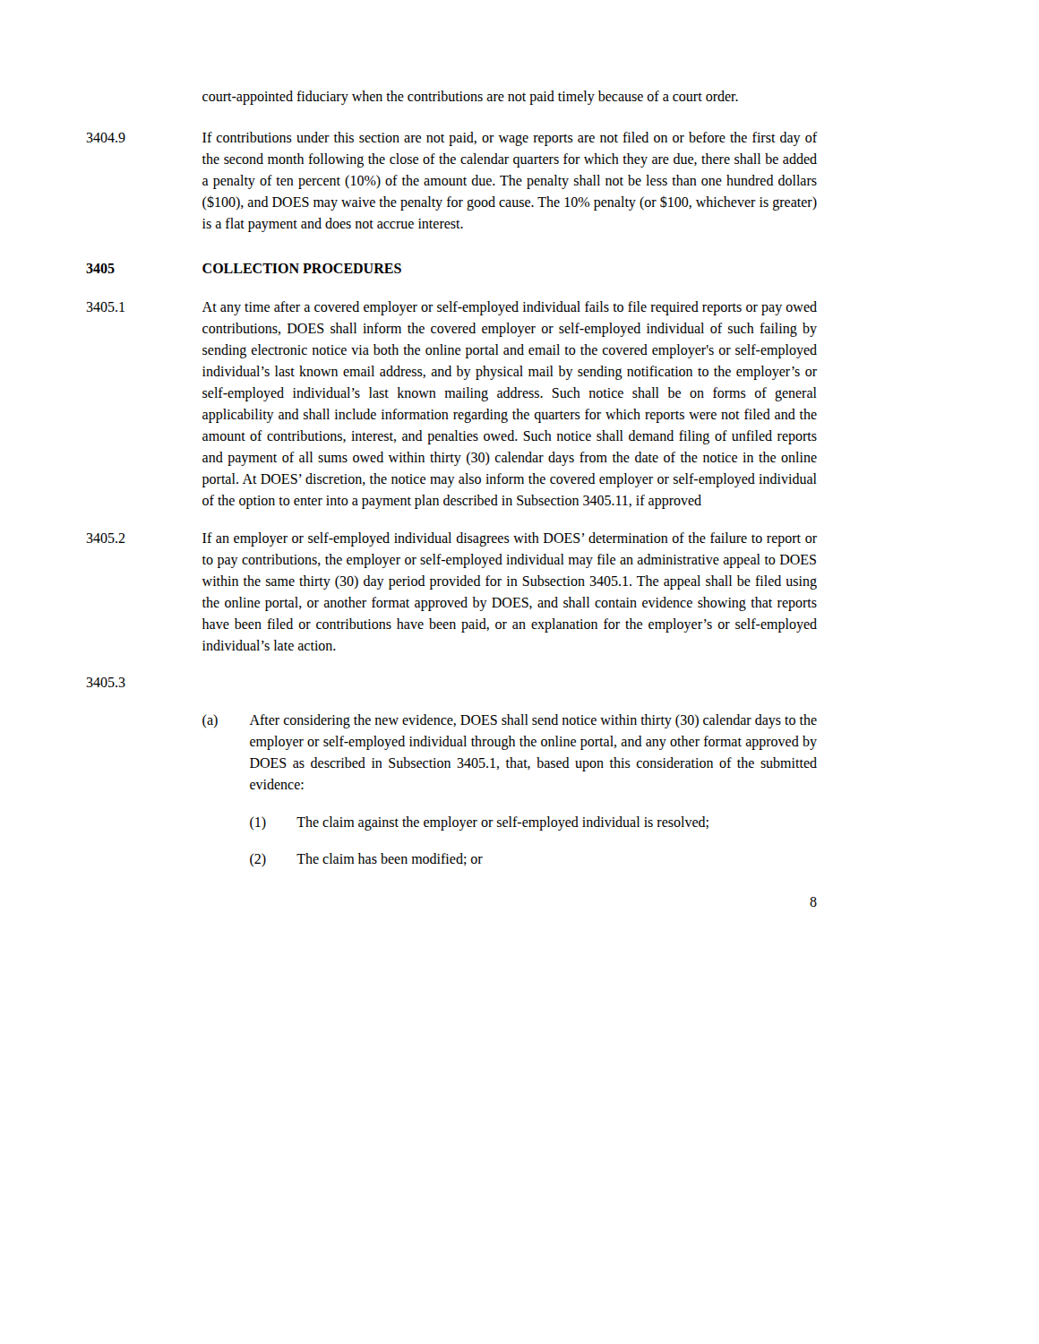court-appointed fiduciary when the contributions are not paid timely because of a court order.
3404.9
If contributions under this section are not paid, or wage reports are not filed on or before the first day of the second month following the close of the calendar quarters for which they are due, there shall be added a penalty of ten percent (10%) of the amount due. The penalty shall not be less than one hundred dollars ($100), and DOES may waive the penalty for good cause. The 10% penalty (or $100, whichever is greater) is a flat payment and does not accrue interest.
3405
COLLECTION PROCEDURES
3405.1
At any time after a covered employer or self-employed individual fails to file required reports or pay owed contributions, DOES shall inform the covered employer or self-employed individual of such failing by sending electronic notice via both the online portal and email to the covered employer's or self-employed individual’s last known email address, and by physical mail by sending notification to the employer’s or self-employed individual’s last known mailing address. Such notice shall be on forms of general applicability and shall include information regarding the quarters for which reports were not filed and the amount of contributions, interest, and penalties owed. Such notice shall demand filing of unfiled reports and payment of all sums owed within thirty (30) calendar days from the date of the notice in the online portal. At DOES’ discretion, the notice may also inform the covered employer or self-employed individual of the option to enter into a payment plan described in Subsection 3405.11, if approved
3405.2
If an employer or self-employed individual disagrees with DOES’ determination of the failure to report or to pay contributions, the employer or self-employed individual may file an administrative appeal to DOES within the same thirty (30) day period provided for in Subsection 3405.1. The appeal shall be filed using the online portal, or another format approved by DOES, and shall contain evidence showing that reports have been filed or contributions have been paid, or an explanation for the employer’s or self-employed individual’s late action.
3405.3
(a)
After considering the new evidence, DOES shall send notice within thirty (30) calendar days to the employer or self-employed individual through the online portal, and any other format approved by DOES as described in Subsection 3405.1, that, based upon this consideration of the submitted evidence:
(1)
The claim against the employer or self-employed individual is resolved;
(2)
The claim has been modified; or
8